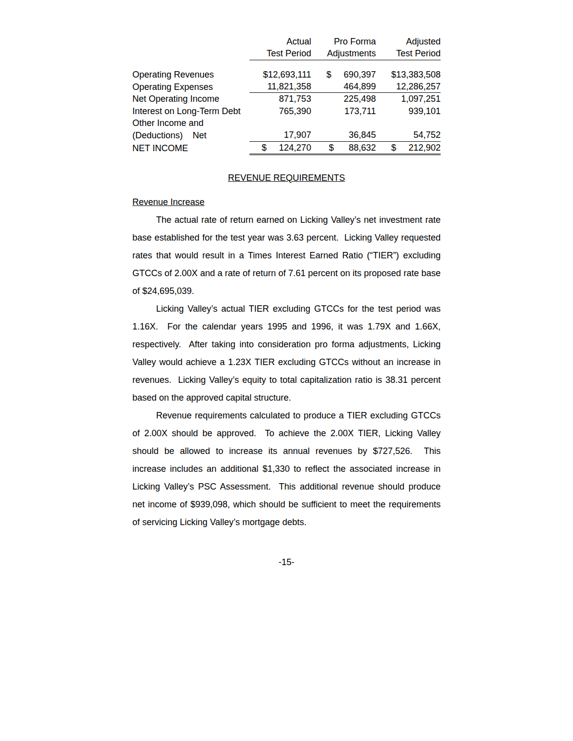| | Actual | Pro Forma | Adjusted |
| --- | --- | --- | --- |
| | Test Period | Adjustments | Test Period |
| Operating Revenues | $12,693,111 | $ 690,397 | $13,383,508 |
| Operating Expenses | 11,821,358 | 464,899 | 12,286,257 |
| Net Operating Income | 871,753 | 225,498 | 1,097,251 |
| Interest on Long-Term Debt | 765,390 | 173,711 | 939,101 |
| Other Income and | | | |
| (Deductions) Net | 17,907 | 36,845 | 54,752 |
| NET INCOME | $ 124,270 | $ 88,632 | $ 212,902 |
REVENUE REQUIREMENTS
Revenue Increase
The actual rate of return earned on Licking Valley’s net investment rate base established for the test year was 3.63 percent. Licking Valley requested rates that would result in a Times Interest Earned Ratio (“TIER”) excluding GTCCs of 2.00X and a rate of return of 7.61 percent on its proposed rate base of $24,695,039.
Licking Valley’s actual TIER excluding GTCCs for the test period was 1.16X. For the calendar years 1995 and 1996, it was 1.79X and 1.66X, respectively. After taking into consideration pro forma adjustments, Licking Valley would achieve a 1.23X TIER excluding GTCCs without an increase in revenues. Licking Valley’s equity to total capitalization ratio is 38.31 percent based on the approved capital structure.
Revenue requirements calculated to produce a TIER excluding GTCCs of 2.00X should be approved. To achieve the 2.00X TIER, Licking Valley should be allowed to increase its annual revenues by $727,526. This increase includes an additional $1,330 to reflect the associated increase in Licking Valley’s PSC Assessment. This additional revenue should produce net income of $939,098, which should be sufficient to meet the requirements of servicing Licking Valley’s mortgage debts.
-15-